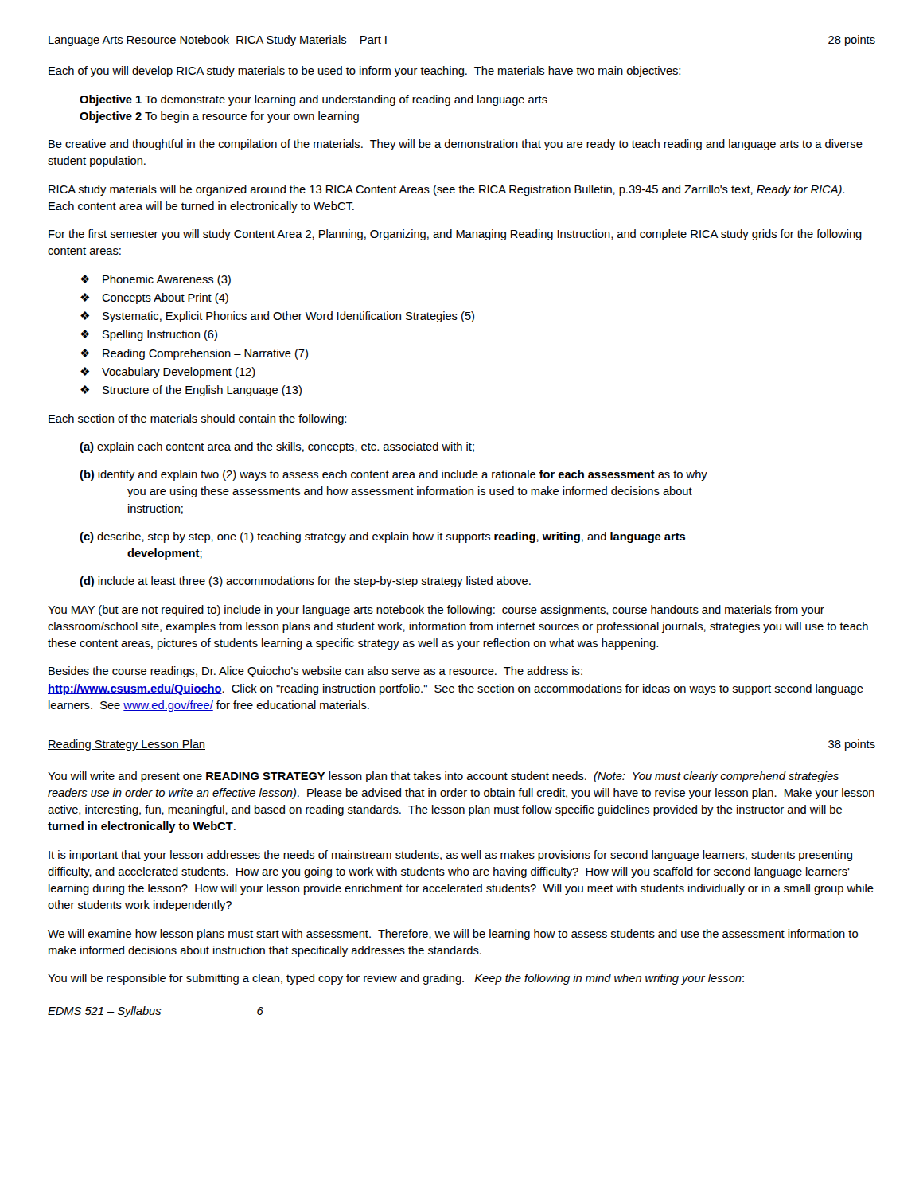Language Arts Resource Notebook RICA Study Materials – Part I
28 points
Each of you will develop RICA study materials to be used to inform your teaching. The materials have two main objectives:
Objective 1 To demonstrate your learning and understanding of reading and language arts
Objective 2 To begin a resource for your own learning
Be creative and thoughtful in the compilation of the materials. They will be a demonstration that you are ready to teach reading and language arts to a diverse student population.
RICA study materials will be organized around the 13 RICA Content Areas (see the RICA Registration Bulletin, p.39-45 and Zarrillo's text, Ready for RICA). Each content area will be turned in electronically to WebCT.
For the first semester you will study Content Area 2, Planning, Organizing, and Managing Reading Instruction, and complete RICA study grids for the following content areas:
Phonemic Awareness (3)
Concepts About Print (4)
Systematic, Explicit Phonics and Other Word Identification Strategies (5)
Spelling Instruction (6)
Reading Comprehension – Narrative (7)
Vocabulary Development (12)
Structure of the English Language (13)
Each section of the materials should contain the following:
(a) explain each content area and the skills, concepts, etc. associated with it;
(b) identify and explain two (2) ways to assess each content area and include a rationale for each assessment as to why you are using these assessments and how assessment information is used to make informed decisions about instruction;
(c) describe, step by step, one (1) teaching strategy and explain how it supports reading, writing, and language arts development;
(d) include at least three (3) accommodations for the step-by-step strategy listed above.
You MAY (but are not required to) include in your language arts notebook the following: course assignments, course handouts and materials from your classroom/school site, examples from lesson plans and student work, information from internet sources or professional journals, strategies you will use to teach these content areas, pictures of students learning a specific strategy as well as your reflection on what was happening.
Besides the course readings, Dr. Alice Quiocho's website can also serve as a resource. The address is:
http://www.csusm.edu/Quiocho. Click on "reading instruction portfolio." See the section on accommodations for ideas on ways to support second language learners. See www.ed.gov/free/ for free educational materials.
Reading Strategy Lesson Plan
38 points
You will write and present one READING STRATEGY lesson plan that takes into account student needs. (Note: You must clearly comprehend strategies readers use in order to write an effective lesson). Please be advised that in order to obtain full credit, you will have to revise your lesson plan. Make your lesson active, interesting, fun, meaningful, and based on reading standards. The lesson plan must follow specific guidelines provided by the instructor and will be turned in electronically to WebCT.
It is important that your lesson addresses the needs of mainstream students, as well as makes provisions for second language learners, students presenting difficulty, and accelerated students. How are you going to work with students who are having difficulty? How will you scaffold for second language learners' learning during the lesson? How will your lesson provide enrichment for accelerated students? Will you meet with students individually or in a small group while other students work independently?
We will examine how lesson plans must start with assessment. Therefore, we will be learning how to assess students and use the assessment information to make informed decisions about instruction that specifically addresses the standards.
You will be responsible for submitting a clean, typed copy for review and grading. Keep the following in mind when writing your lesson:
EDMS 521 – Syllabus
6